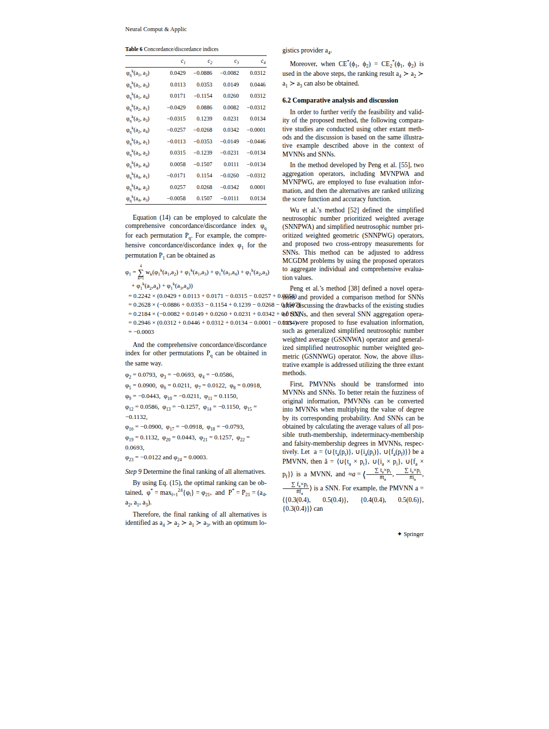Neural Comput & Applic
Table 6 Concordance/discordance indices
| | c 1 | c 2 | c 3 | c 4 |
| --- | --- | --- | --- | --- |
| φ q k (a 1 , a 2 ) | 0.0429 | −0.0886 | −0.0082 | 0.0312 |
| φ q k (a 1 , a 3 ) | 0.0113 | 0.0353 | 0.0149 | 0.0446 |
| φ q k (a 1 , a 4 ) | 0.0171 | −0.1154 | 0.0260 | 0.0312 |
| φ q k (a 2 , a 1 ) | −0.0429 | 0.0886 | 0.0082 | −0.0312 |
| φ q k (a 2 , a 3 ) | −0.0315 | 0.1239 | 0.0231 | 0.0134 |
| φ q k (a 2 , a 4 ) | −0.0257 | −0.0268 | 0.0342 | −0.0001 |
| φ q k (a 3 , a 1 ) | −0.0113 | −0.0353 | −0.0149 | −0.0446 |
| φ q k (a 3 , a 2 ) | 0.0315 | −0.1239 | −0.0231 | −0.0134 |
| φ q k (a 3 , a 4 ) | 0.0058 | −0.1507 | 0.0111 | −0.0134 |
| φ q k (a 4 , a 1 ) | −0.0171 | 0.1154 | −0.0260 | −0.0312 |
| φ q k (a 4 , a 2 ) | 0.0257 | 0.0268 | −0.0342 | 0.0001 |
| φ q k (a 4 , a 3 ) | −0.0058 | 0.1507 | −0.0111 | 0.0134 |
Equation (14) can be employed to calculate the comprehensive concordance/discordance index φq for each permutation Pq. For example, the comprehensive concordance/discordance index φ1 for the permutation P1 can be obtained as
φ1 = 4 ∑ k=1 wk(φ1 k(a1,a2) + φ1 k(a1,a3) + φ1 k(a1,a4) + φ1 k(a2,a3)
+ φ1 k(a2,a4) + φ1 k(a3,a4))
= 0.2242 × (0.0429 + 0.0113 + 0.0171 − 0.0315 − 0.0257 + 0.0058)
= 0.2628 × (−0.0886 + 0.0353 − 0.1154 + 0.1239 − 0.0268 − 0.1507)
= 0.2184 × (−0.0082 + 0.0149 + 0.0260 + 0.0231 + 0.0342 + 0.0111)
= 0.2946 × (0.0312 + 0.0446 + 0.0312 + 0.0134 − 0.0001 − 0.0134)
= −0.0003
And the comprehensive concordance/discordance index for other permutations Pq can be obtained in the same way.
φ2 = 0.0793, φ3 = −0.0693, φ4 = −0.0586,
φ5 = 0.0900, φ6 = 0.0211, φ7 = 0.0122, φ8 = 0.0918,
φ9 = −0.0443, φ10 = −0.0211, φ11 = 0.1150,
φ12 = 0.0586, φ13 = −0.1257, φ14 = −0.1150, φ15 = −0.1132,
φ16 = −0.0900, φ17 = −0.0918, φ18 = −0.0793,
φ19 = 0.1132, φ20 = 0.0443, φ21 = 0.1257, φ22 = 0.0693,
φ23 = −0.0122 and φ24 = 0.0003.
Step 9 Determine the final ranking of all alternatives.
By using Eq. (15), the optimal ranking can be obtained, φ* = maxl=124{φl} = φ21, and P* = P21 = (a4, a2, a1, a3).
Therefore, the final ranking of all alternatives is identified as a4 ≻ a2 ≻ a1 ≻ a3, with an optimum logistics provider a4.
Moreover, when CE*(ϕ1, ϕ2) = CE2*(ϕ1, ϕ2) is used in the above steps, the ranking result a4 ≻ a2 ≻ a1 ≻ a3 can also be obtained.
6.2 Comparative analysis and discussion
In order to further verify the feasibility and validity of the proposed method, the following comparative studies are conducted using other extant methods and the discussion is based on the same illustrative example described above in the context of MVNNs and SNNs.
In the method developed by Peng et al. [55], two aggregation operators, including MVNPWA and MVNPWG, are employed to fuse evaluation information, and then the alternatives are ranked utilizing the score function and accuracy function.
Wu et al.’s method [52] defined the simplified neutrosophic number prioritized weighted average (SNNPWA) and simplified neutrosophic number prioritized weighted geometric (SNNPWG) operators, and proposed two cross-entropy measurements for SNNs. This method can be adjusted to address MCGDM problems by using the proposed operators to aggregate individual and comprehensive evaluation values.
Peng et al.’s method [38] defined a novel operations and provided a comparison method for SNNs after discussing the drawbacks of the existing studies of SNNs, and then several SNN aggregation operators were proposed to fuse evaluation information, such as generalized simplified neutrosophic number weighted average (GSNNWA) operator and generalized simplified neutrosophic number weighted geometric (GSNNWG) operator. Now, the above illustrative example is addressed utilizing the three extant methods.
First, PMVNNs should be transformed into MVNNs and SNNs. To better retain the fuzziness of original information, PMVNNs can be converted into MVNNs when multiplying the value of degree by its corresponding probability. And SNNs can be obtained by calculating the average values of all possible truth-membership, indeterminacy-membership and falsity-membership degrees in MVNNs, respectively. Let a = ⟨∪{ta(pt)}, ∪{ia(pi)}, ∪{fa(pf)}⟩ be a PMVNN, then ã = ⟨∪{ta × pt}, ∪{ia × pi}, ∪{fa × pf}⟩ is a MVNN, and ≈a = ⟨∑ ta×pt#ta, ∑ ia×pi#ia, ∑ fa×pf#fa⟩ is a SNN. For example, the PMVNN a = ⟨{0.3(0.4), 0.5(0.4)}, {0.4(0.4), 0.5(0.6)}, {0.3(0.4)}⟩ can
✦Springer